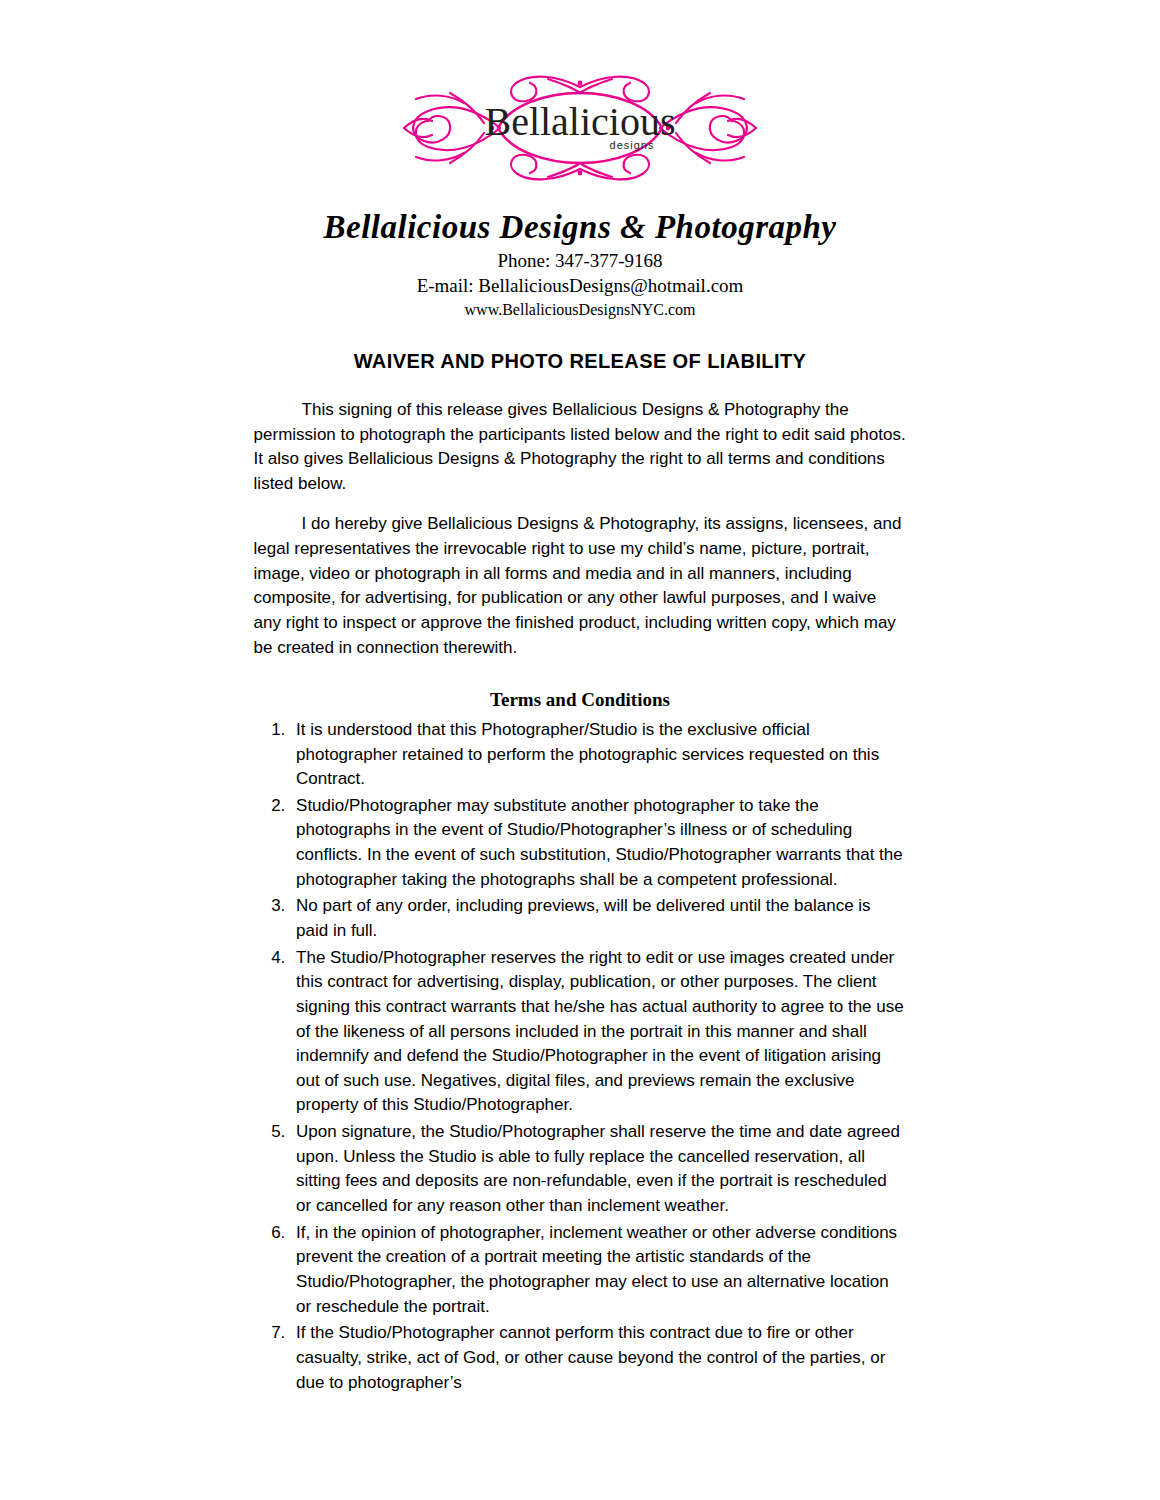Bellalicious Designs logo Bellalicious designs
Bellalicious Designs & Photography
Phone: 347-377-9168
E-mail: BellaliciousDesigns@hotmail.com
www.BellaliciousDesignsNYC.com
WAIVER AND PHOTO RELEASE OF LIABILITY
This signing of this release gives Bellalicious Designs & Photography the permission to photograph the participants listed below and the right to edit said photos. It also gives Bellalicious Designs & Photography the right to all terms and conditions listed below.
I do hereby give Bellalicious Designs & Photography, its assigns, licensees, and legal representatives the irrevocable right to use my child’s name, picture, portrait, image, video or photograph in all forms and media and in all manners, including composite, for advertising, for publication or any other lawful purposes, and I waive any right to inspect or approve the finished product, including written copy, which may be created in connection therewith.
Terms and Conditions
It is understood that this Photographer/Studio is the exclusive official photographer retained to perform the photographic services requested on this Contract.
Studio/Photographer may substitute another photographer to take the photographs in the event of Studio/Photographer’s illness or of scheduling conflicts. In the event of such substitution, Studio/Photographer warrants that the photographer taking the photographs shall be a competent professional.
No part of any order, including previews, will be delivered until the balance is paid in full.
The Studio/Photographer reserves the right to edit or use images created under this contract for advertising, display, publication, or other purposes. The client signing this contract warrants that he/she has actual authority to agree to the use of the likeness of all persons included in the portrait in this manner and shall indemnify and defend the Studio/Photographer in the event of litigation arising out of such use. Negatives, digital files, and previews remain the exclusive property of this Studio/Photographer.
Upon signature, the Studio/Photographer shall reserve the time and date agreed upon. Unless the Studio is able to fully replace the cancelled reservation, all sitting fees and deposits are non-refundable, even if the portrait is rescheduled or cancelled for any reason other than inclement weather.
If, in the opinion of photographer, inclement weather or other adverse conditions prevent the creation of a portrait meeting the artistic standards of the Studio/Photographer, the photographer may elect to use an alternative location or reschedule the portrait.
If the Studio/Photographer cannot perform this contract due to fire or other casualty, strike, act of God, or other cause beyond the control of the parties, or due to photographer’s